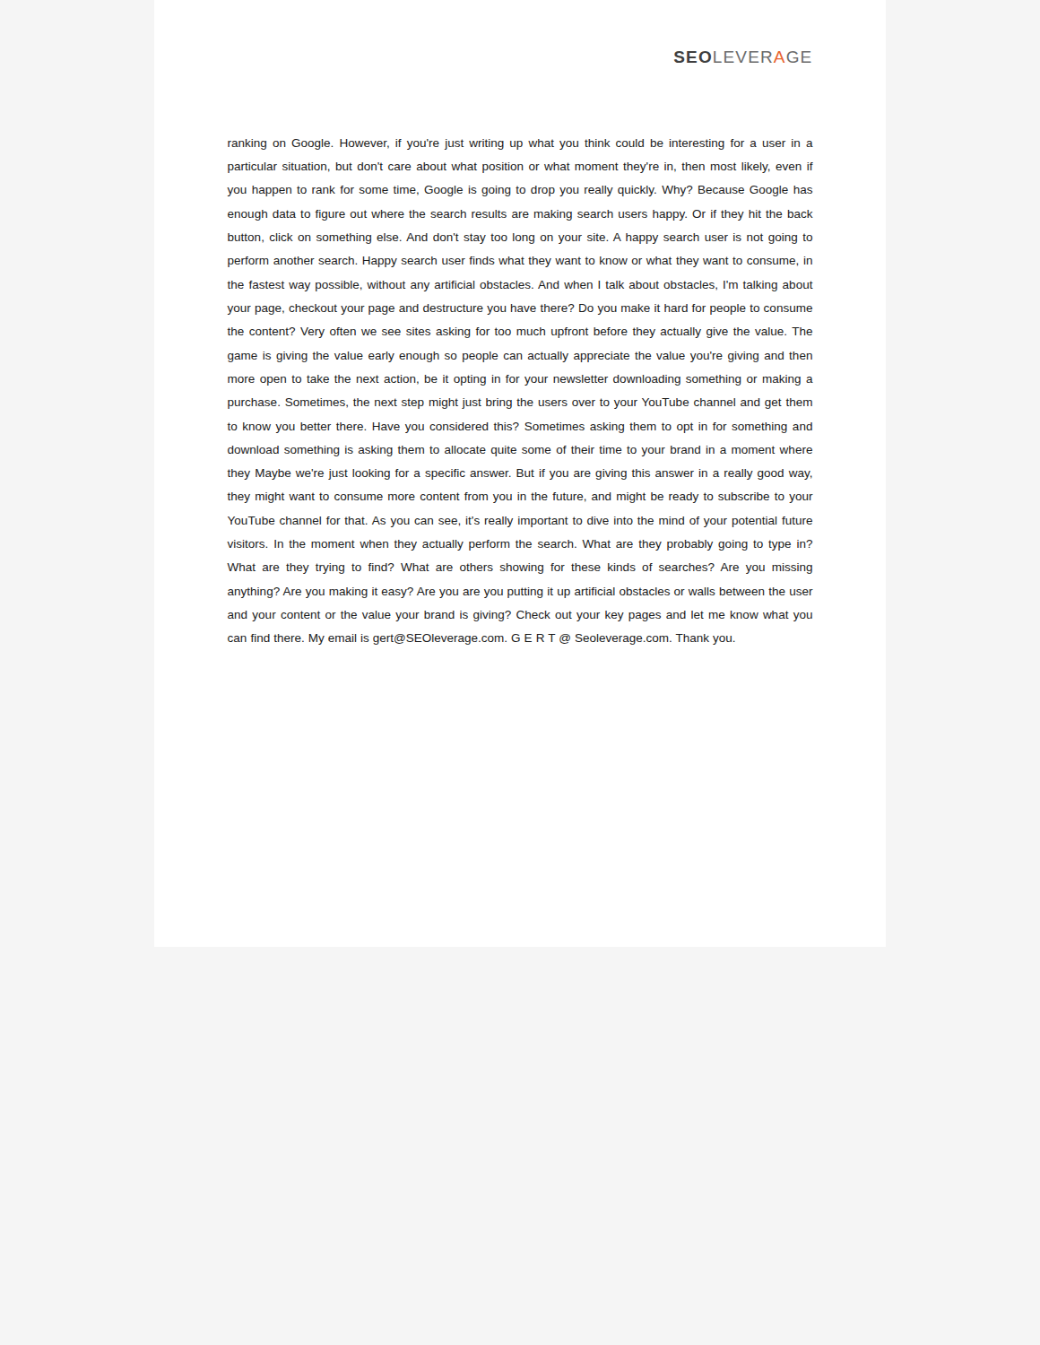SEO LEVERAGE
ranking on Google. However, if you're just writing up what you think could be interesting for a user in a particular situation, but don't care about what position or what moment they're in, then most likely, even if you happen to rank for some time, Google is going to drop you really quickly. Why? Because Google has enough data to figure out where the search results are making search users happy. Or if they hit the back button, click on something else. And don't stay too long on your site. A happy search user is not going to perform another search. Happy search user finds what they want to know or what they want to consume, in the fastest way possible, without any artificial obstacles. And when I talk about obstacles, I'm talking about your page, checkout your page and destructure you have there? Do you make it hard for people to consume the content? Very often we see sites asking for too much upfront before they actually give the value. The game is giving the value early enough so people can actually appreciate the value you're giving and then more open to take the next action, be it opting in for your newsletter downloading something or making a purchase. Sometimes, the next step might just bring the users over to your YouTube channel and get them to know you better there. Have you considered this? Sometimes asking them to opt in for something and download something is asking them to allocate quite some of their time to your brand in a moment where they Maybe we're just looking for a specific answer. But if you are giving this answer in a really good way, they might want to consume more content from you in the future, and might be ready to subscribe to your YouTube channel for that. As you can see, it's really important to dive into the mind of your potential future visitors. In the moment when they actually perform the search. What are they probably going to type in? What are they trying to find? What are others showing for these kinds of searches? Are you missing anything? Are you making it easy? Are you are you putting it up artificial obstacles or walls between the user and your content or the value your brand is giving? Check out your key pages and let me know what you can find there. My email is gert@SEOleverage.com. G E R T @ Seoleverage.com. Thank you.